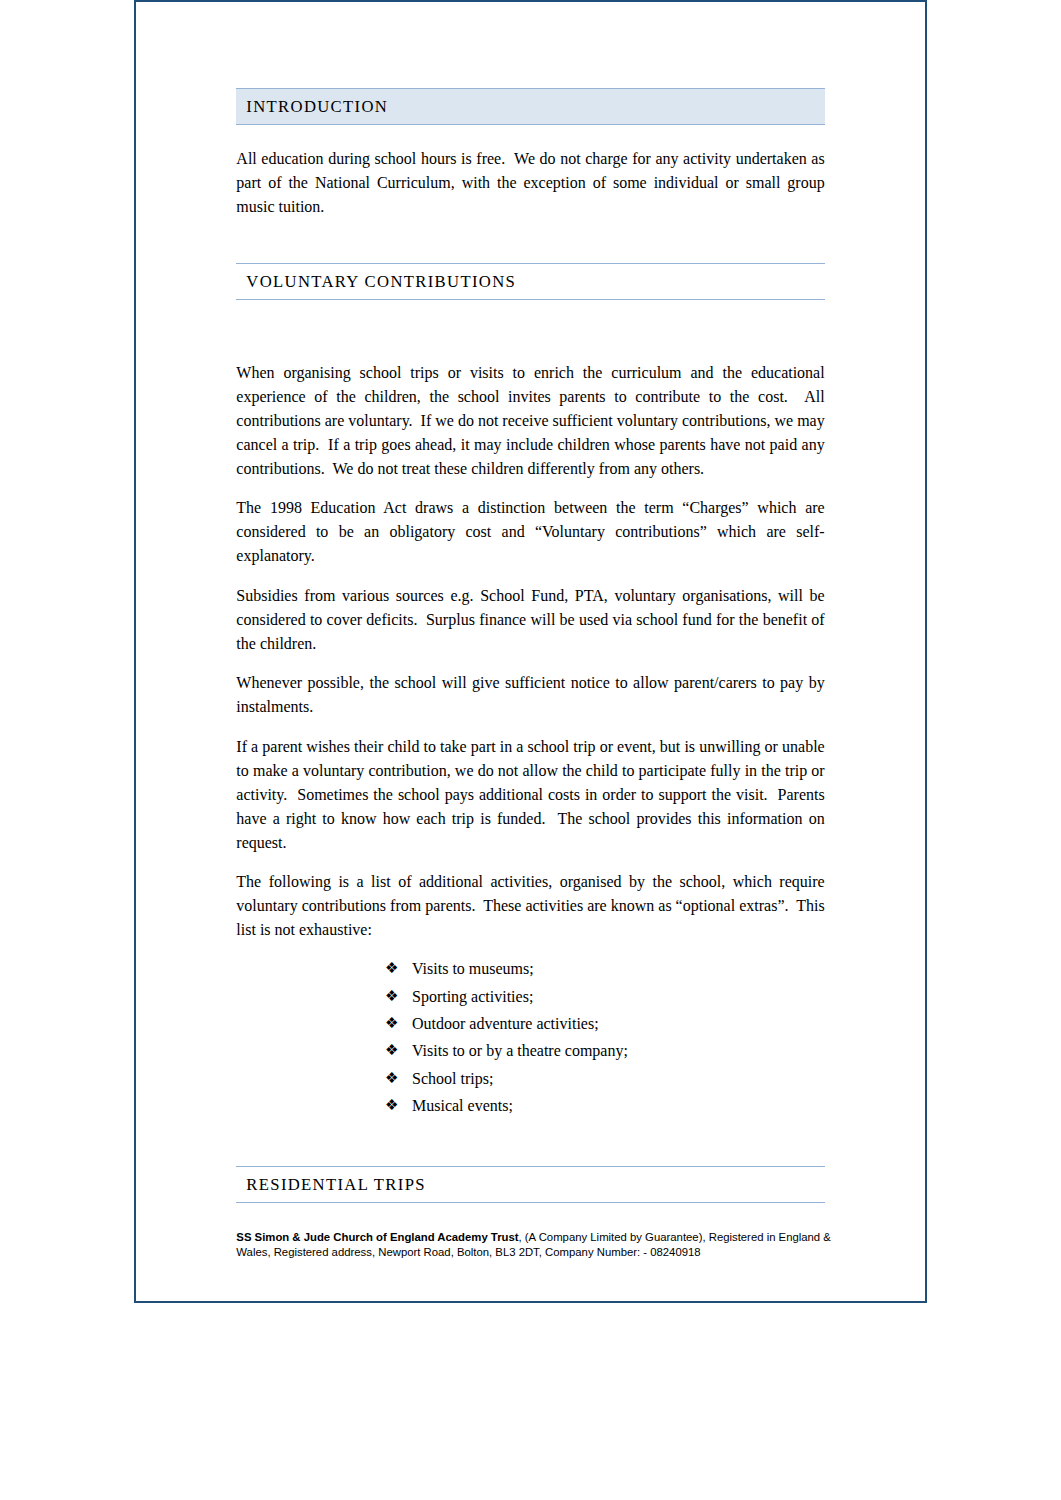INTRODUCTION
All education during school hours is free. We do not charge for any activity undertaken as part of the National Curriculum, with the exception of some individual or small group music tuition.
VOLUNTARY CONTRIBUTIONS
When organising school trips or visits to enrich the curriculum and the educational experience of the children, the school invites parents to contribute to the cost. All contributions are voluntary. If we do not receive sufficient voluntary contributions, we may cancel a trip. If a trip goes ahead, it may include children whose parents have not paid any contributions. We do not treat these children differently from any others.
The 1998 Education Act draws a distinction between the term “Charges” which are considered to be an obligatory cost and “Voluntary contributions” which are self-explanatory.
Subsidies from various sources e.g. School Fund, PTA, voluntary organisations, will be considered to cover deficits. Surplus finance will be used via school fund for the benefit of the children.
Whenever possible, the school will give sufficient notice to allow parent/carers to pay by instalments.
If a parent wishes their child to take part in a school trip or event, but is unwilling or unable to make a voluntary contribution, we do not allow the child to participate fully in the trip or activity. Sometimes the school pays additional costs in order to support the visit. Parents have a right to know how each trip is funded. The school provides this information on request.
The following is a list of additional activities, organised by the school, which require voluntary contributions from parents. These activities are known as “optional extras”. This list is not exhaustive:
Visits to museums;
Sporting activities;
Outdoor adventure activities;
Visits to or by a theatre company;
School trips;
Musical events;
RESIDENTIAL TRIPS
SS Simon & Jude Church of England Academy Trust, (A Company Limited by Guarantee), Registered in England & Wales, Registered address, Newport Road, Bolton, BL3 2DT, Company Number: - 08240918